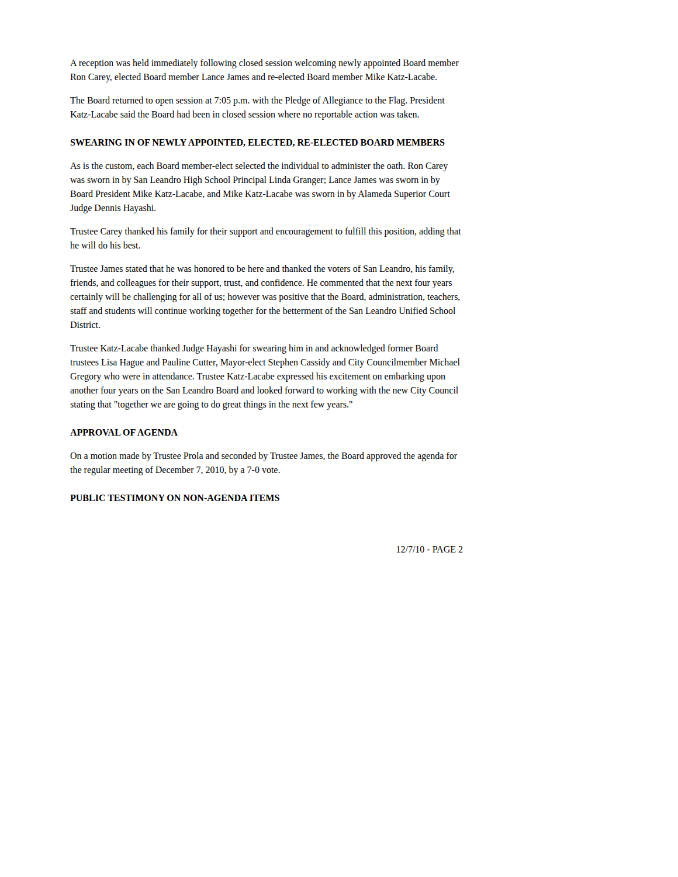A reception was held immediately following closed session welcoming newly appointed Board member Ron Carey, elected Board member Lance James and re-elected Board member Mike Katz-Lacabe.
The Board returned to open session at 7:05 p.m. with the Pledge of Allegiance to the Flag. President Katz-Lacabe said the Board had been in closed session where no reportable action was taken.
Swearing in of Newly Appointed, Elected, Re-Elected Board Members
As is the custom, each Board member-elect selected the individual to administer the oath. Ron Carey was sworn in by San Leandro High School Principal Linda Granger; Lance James was sworn in by Board President Mike Katz-Lacabe, and Mike Katz-Lacabe was sworn in by Alameda Superior Court Judge Dennis Hayashi.
Trustee Carey thanked his family for their support and encouragement to fulfill this position, adding that he will do his best.
Trustee James stated that he was honored to be here and thanked the voters of San Leandro, his family, friends, and colleagues for their support, trust, and confidence. He commented that the next four years certainly will be challenging for all of us; however was positive that the Board, administration, teachers, staff and students will continue working together for the betterment of the San Leandro Unified School District.
Trustee Katz-Lacabe thanked Judge Hayashi for swearing him in and acknowledged former Board trustees Lisa Hague and Pauline Cutter, Mayor-elect Stephen Cassidy and City Councilmember Michael Gregory who were in attendance. Trustee Katz-Lacabe expressed his excitement on embarking upon another four years on the San Leandro Board and looked forward to working with the new City Council stating that "together we are going to do great things in the next few years."
Approval of Agenda
On a motion made by Trustee Prola and seconded by Trustee James, the Board approved the agenda for the regular meeting of December 7, 2010, by a 7-0 vote.
Public Testimony on Non-Agenda Items
12/7/10 - PAGE 2